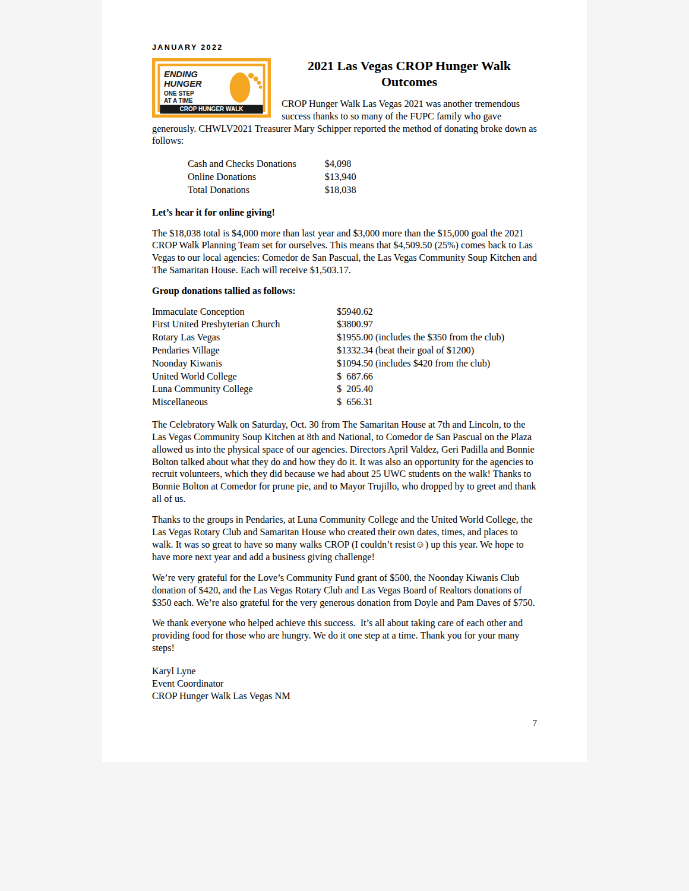JANUARY 2022
ENDING HUNGER ONE STEP AT A TIME CROP HUNGER WALK
2021 Las Vegas CROP Hunger Walk Outcomes
CROP Hunger Walk Las Vegas 2021 was another tremendous success thanks to so many of the FUPC family who gave generously. CHWLV2021 Treasurer Mary Schipper reported the method of donating broke down as follows:
| Cash and Checks Donations | $4,098 |
| Online Donations | $13,940 |
| Total Donations | $18,038 |
Let’s hear it for online giving!
The $18,038 total is $4,000 more than last year and $3,000 more than the $15,000 goal the 2021 CROP Walk Planning Team set for ourselves. This means that $4,509.50 (25%) comes back to Las Vegas to our local agencies: Comedor de San Pascual, the Las Vegas Community Soup Kitchen and The Samaritan House. Each will receive $1,503.17.
Group donations tallied as follows:
| Immaculate Conception | $5940.62 |
| First United Presbyterian Church | $3800.97 |
| Rotary Las Vegas | $1955.00 (includes the $350 from the club) |
| Pendaries Village | $1332.34 (beat their goal of $1200) |
| Noonday Kiwanis | $1094.50 (includes $420 from the club) |
| United World College | $ 687.66 |
| Luna Community College | $ 205.40 |
| Miscellaneous | $ 656.31 |
The Celebratory Walk on Saturday, Oct. 30 from The Samaritan House at 7th and Lincoln, to the Las Vegas Community Soup Kitchen at 8th and National, to Comedor de San Pascual on the Plaza allowed us into the physical space of our agencies. Directors April Valdez, Geri Padilla and Bonnie Bolton talked about what they do and how they do it. It was also an opportunity for the agencies to recruit volunteers, which they did because we had about 25 UWC students on the walk! Thanks to Bonnie Bolton at Comedor for prune pie, and to Mayor Trujillo, who dropped by to greet and thank all of us.
Thanks to the groups in Pendaries, at Luna Community College and the United World College, the Las Vegas Rotary Club and Samaritan House who created their own dates, times, and places to walk. It was so great to have so many walks CROP (I couldn’t resist☺) up this year. We hope to have more next year and add a business giving challenge!
We’re very grateful for the Love’s Community Fund grant of $500, the Noonday Kiwanis Club donation of $420, and the Las Vegas Rotary Club and Las Vegas Board of Realtors donations of $350 each. We’re also grateful for the very generous donation from Doyle and Pam Daves of $750.
We thank everyone who helped achieve this success. It’s all about taking care of each other and providing food for those who are hungry. We do it one step at a time. Thank you for your many steps!
Karyl Lyne
Event Coordinator
CROP Hunger Walk Las Vegas NM
7